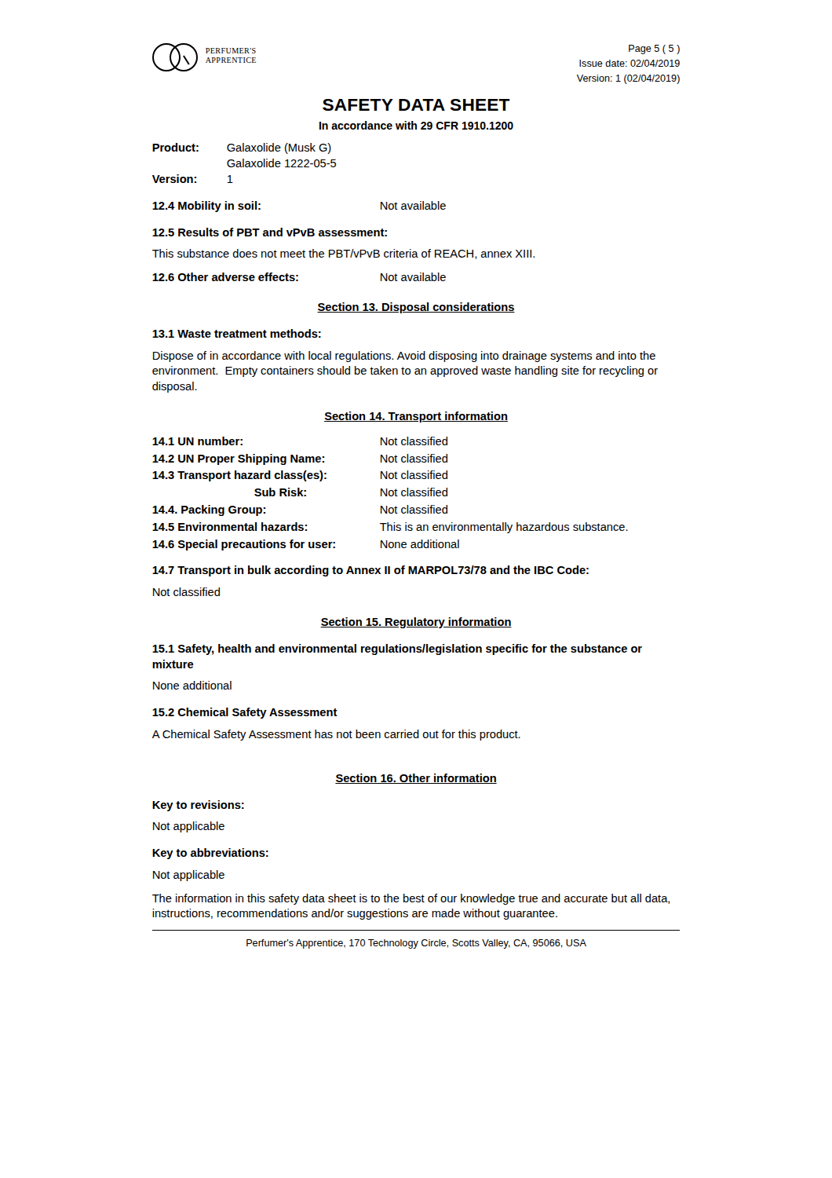PERFUMER'S
APPRENTICE
Page 5 ( 5 )
Issue date: 02/04/2019
Version: 1 (02/04/2019)
SAFETY DATA SHEET
In accordance with 29 CFR 1910.1200
Product:
Galaxolide (Musk G)
Galaxolide 1222-05-5
Version:
1
12.4 Mobility in soil:
Not available
12.5 Results of PBT and vPvB assessment:
This substance does not meet the PBT/vPvB criteria of REACH, annex XIII.
12.6 Other adverse effects:
Not available
Section 13. Disposal considerations
13.1 Waste treatment methods:
Dispose of in accordance with local regulations. Avoid disposing into drainage systems and into the environment. Empty containers should be taken to an approved waste handling site for recycling or disposal.
Section 14. Transport information
14.1 UN number:
Not classified
14.2 UN Proper Shipping Name:
Not classified
14.3 Transport hazard class(es):
Not classified
Sub Risk:
Not classified
14.4. Packing Group:
Not classified
14.5 Environmental hazards:
This is an environmentally hazardous substance.
14.6 Special precautions for user:
None additional
14.7 Transport in bulk according to Annex II of MARPOL73/78 and the IBC Code:
Not classified
Section 15. Regulatory information
15.1 Safety, health and environmental regulations/legislation specific for the substance or mixture
None additional
15.2 Chemical Safety Assessment
A Chemical Safety Assessment has not been carried out for this product.
Section 16. Other information
Key to revisions:
Not applicable
Key to abbreviations:
Not applicable
The information in this safety data sheet is to the best of our knowledge true and accurate but all data, instructions, recommendations and/or suggestions are made without guarantee.
Perfumer's Apprentice, 170 Technology Circle, Scotts Valley, CA, 95066, USA